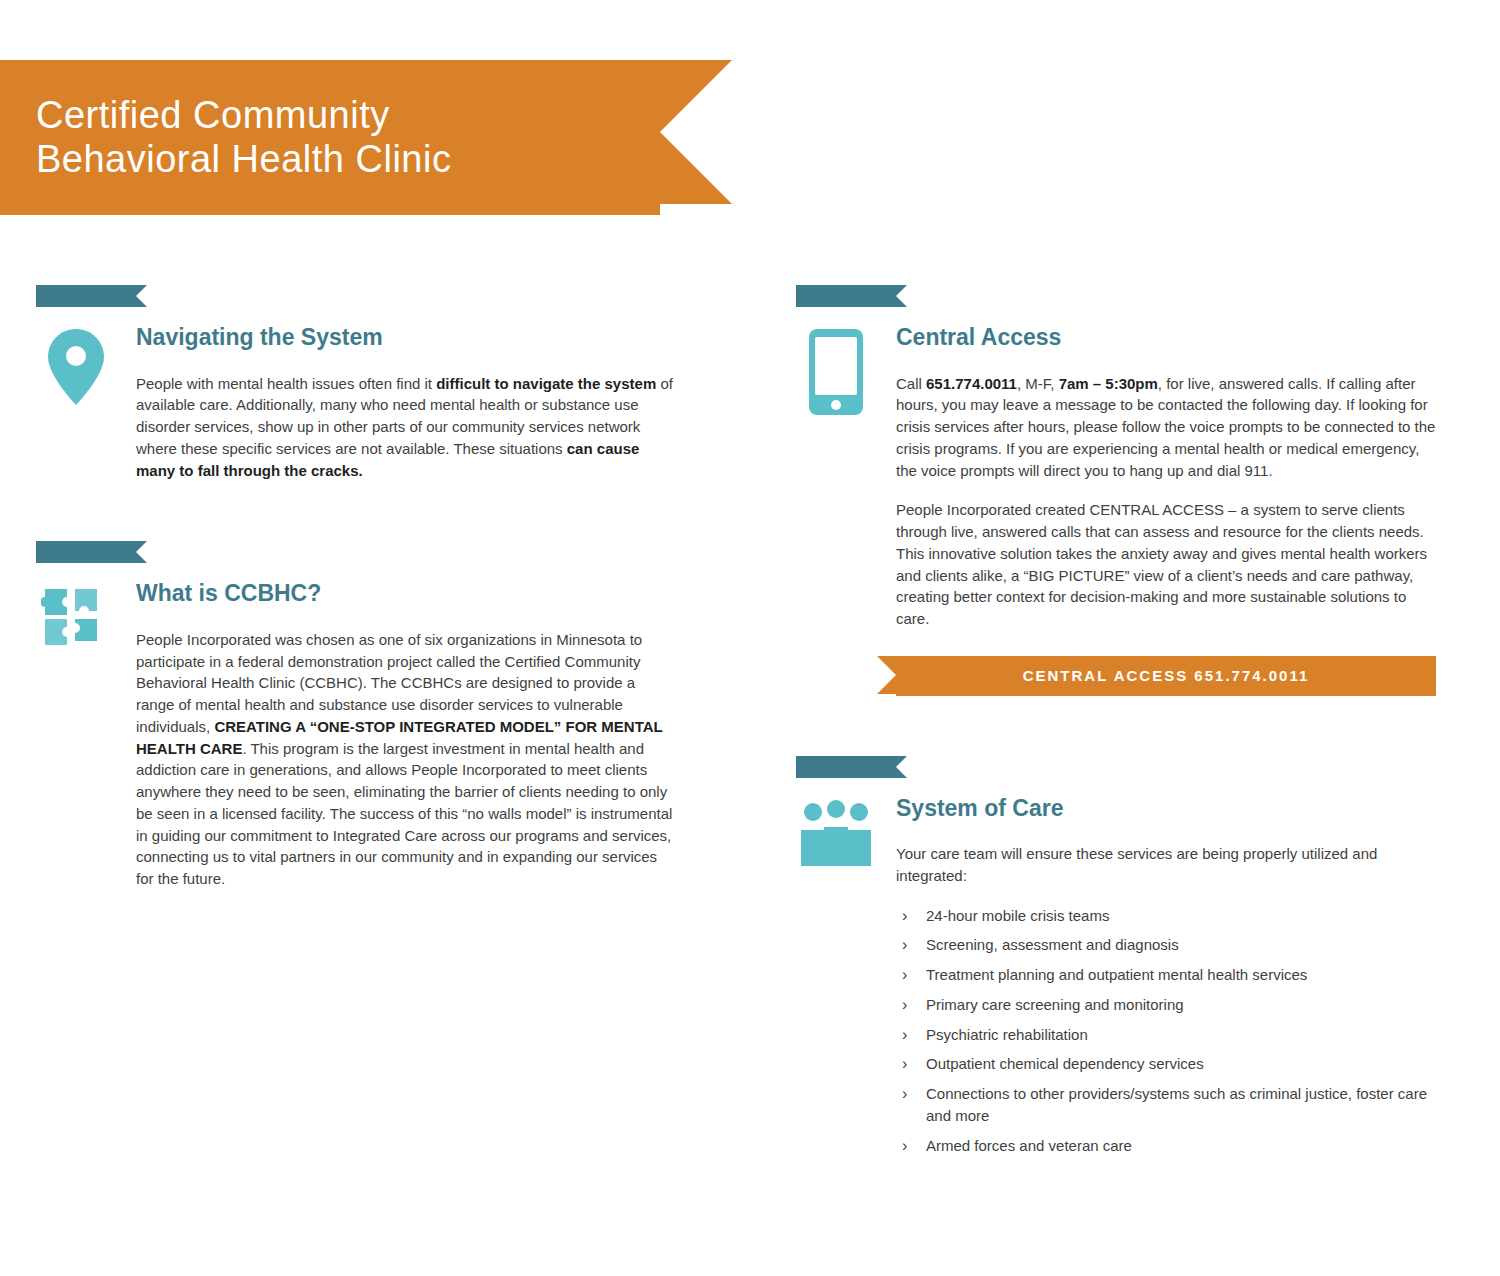Certified Community
Behavioral Health Clinic
Navigating the System
People with mental health issues often find it difficult to navigate the system of available care. Additionally, many who need mental health or substance use disorder services, show up in other parts of our community services network where these specific services are not available. These situations can cause many to fall through the cracks.
What is CCBHC?
People Incorporated was chosen as one of six organizations in Minnesota to participate in a federal demonstration project called the Certified Community Behavioral Health Clinic (CCBHC). The CCBHCs are designed to provide a range of mental health and substance use disorder services to vulnerable individuals, CREATING A “ONE-STOP INTEGRATED MODEL” FOR MENTAL HEALTH CARE. This program is the largest investment in mental health and addiction care in generations, and allows People Incorporated to meet clients anywhere they need to be seen, eliminating the barrier of clients needing to only be seen in a licensed facility. The success of this “no walls model” is instrumental in guiding our commitment to Integrated Care across our programs and services, connecting us to vital partners in our community and in expanding our services for the future.
Central Access
Call 651.774.0011, M-F, 7am – 5:30pm, for live, answered calls. If calling after hours, you may leave a message to be contacted the following day. If looking for crisis services after hours, please follow the voice prompts to be connected to the crisis programs. If you are experiencing a mental health or medical emergency, the voice prompts will direct you to hang up and dial 911.
People Incorporated created CENTRAL ACCESS – a system to serve clients through live, answered calls that can assess and resource for the clients needs. This innovative solution takes the anxiety away and gives mental health workers and clients alike, a “BIG PICTURE” view of a client’s needs and care pathway, creating better context for decision-making and more sustainable solutions to care.
CENTRAL ACCESS 651.774.0011
System of Care
Your care team will ensure these services are being properly utilized and integrated:
24-hour mobile crisis teams
Screening, assessment and diagnosis
Treatment planning and outpatient mental health services
Primary care screening and monitoring
Psychiatric rehabilitation
Outpatient chemical dependency services
Connections to other providers/systems such as criminal justice, foster care and more
Armed forces and veteran care